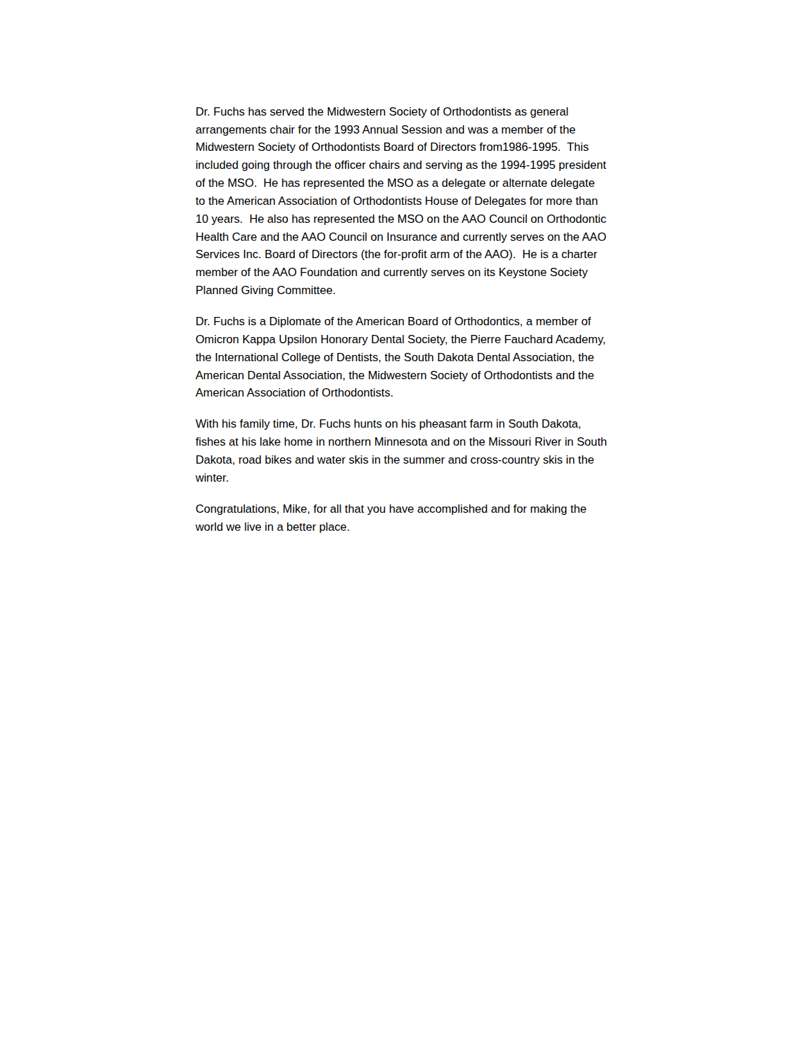Dr. Fuchs has served the Midwestern Society of Orthodontists as general arrangements chair for the 1993 Annual Session and was a member of the Midwestern Society of Orthodontists Board of Directors from1986-1995. This included going through the officer chairs and serving as the 1994-1995 president of the MSO. He has represented the MSO as a delegate or alternate delegate to the American Association of Orthodontists House of Delegates for more than 10 years. He also has represented the MSO on the AAO Council on Orthodontic Health Care and the AAO Council on Insurance and currently serves on the AAO Services Inc. Board of Directors (the for-profit arm of the AAO). He is a charter member of the AAO Foundation and currently serves on its Keystone Society Planned Giving Committee.
Dr. Fuchs is a Diplomate of the American Board of Orthodontics, a member of Omicron Kappa Upsilon Honorary Dental Society, the Pierre Fauchard Academy, the International College of Dentists, the South Dakota Dental Association, the American Dental Association, the Midwestern Society of Orthodontists and the American Association of Orthodontists.
With his family time, Dr. Fuchs hunts on his pheasant farm in South Dakota, fishes at his lake home in northern Minnesota and on the Missouri River in South Dakota, road bikes and water skis in the summer and cross-country skis in the winter.
Congratulations, Mike, for all that you have accomplished and for making the world we live in a better place.